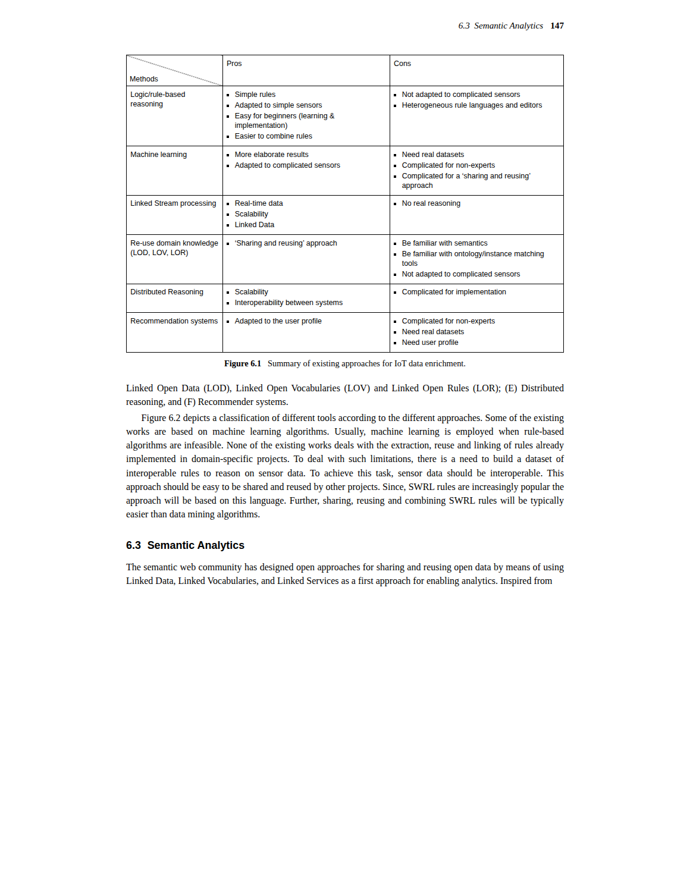6.3 Semantic Analytics147
| Methods | Pros | Cons |
| --- | --- | --- |
| Logic/rule-based reasoning | Simple rules Adapted to simple sensors Easy for beginners (learning & implementation) Easier to combine rules | Not adapted to complicated sensors Heterogeneous rule languages and editors |
| Machine learning | More elaborate results Adapted to complicated sensors | Need real datasets Complicated for non-experts Complicated for a ‘sharing and reusing’ approach |
| Linked Stream processing | Real-time data Scalability Linked Data | No real reasoning |
| Re-use domain knowledge (LOD, LOV, LOR) | ‘Sharing and reusing’ approach | Be familiar with semantics Be familiar with ontology/instance matching tools Not adapted to complicated sensors |
| Distributed Reasoning | Scalability Interoperability between systems | Complicated for implementation |
| Recommendation systems | Adapted to the user profile | Complicated for non-experts Need real datasets Need user profile |
Figure 6.1 Summary of existing approaches for IoT data enrichment.
Linked Open Data (LOD), Linked Open Vocabularies (LOV) and Linked Open Rules (LOR); (E) Distributed reasoning, and (F) Recommender systems.
Figure 6.2 depicts a classification of different tools according to the different approaches. Some of the existing works are based on machine learning algorithms. Usually, machine learning is employed when rule-based algorithms are infeasible. None of the existing works deals with the extraction, reuse and linking of rules already implemented in domain-specific projects. To deal with such limitations, there is a need to build a dataset of interoperable rules to reason on sensor data. To achieve this task, sensor data should be interoperable. This approach should be easy to be shared and reused by other projects. Since, SWRL rules are increasingly popular the approach will be based on this language. Further, sharing, reusing and combining SWRL rules will be typically easier than data mining algorithms.
6.3 Semantic Analytics
The semantic web community has designed open approaches for sharing and reusing open data by means of using Linked Data, Linked Vocabularies, and Linked Services as a first approach for enabling analytics. Inspired from